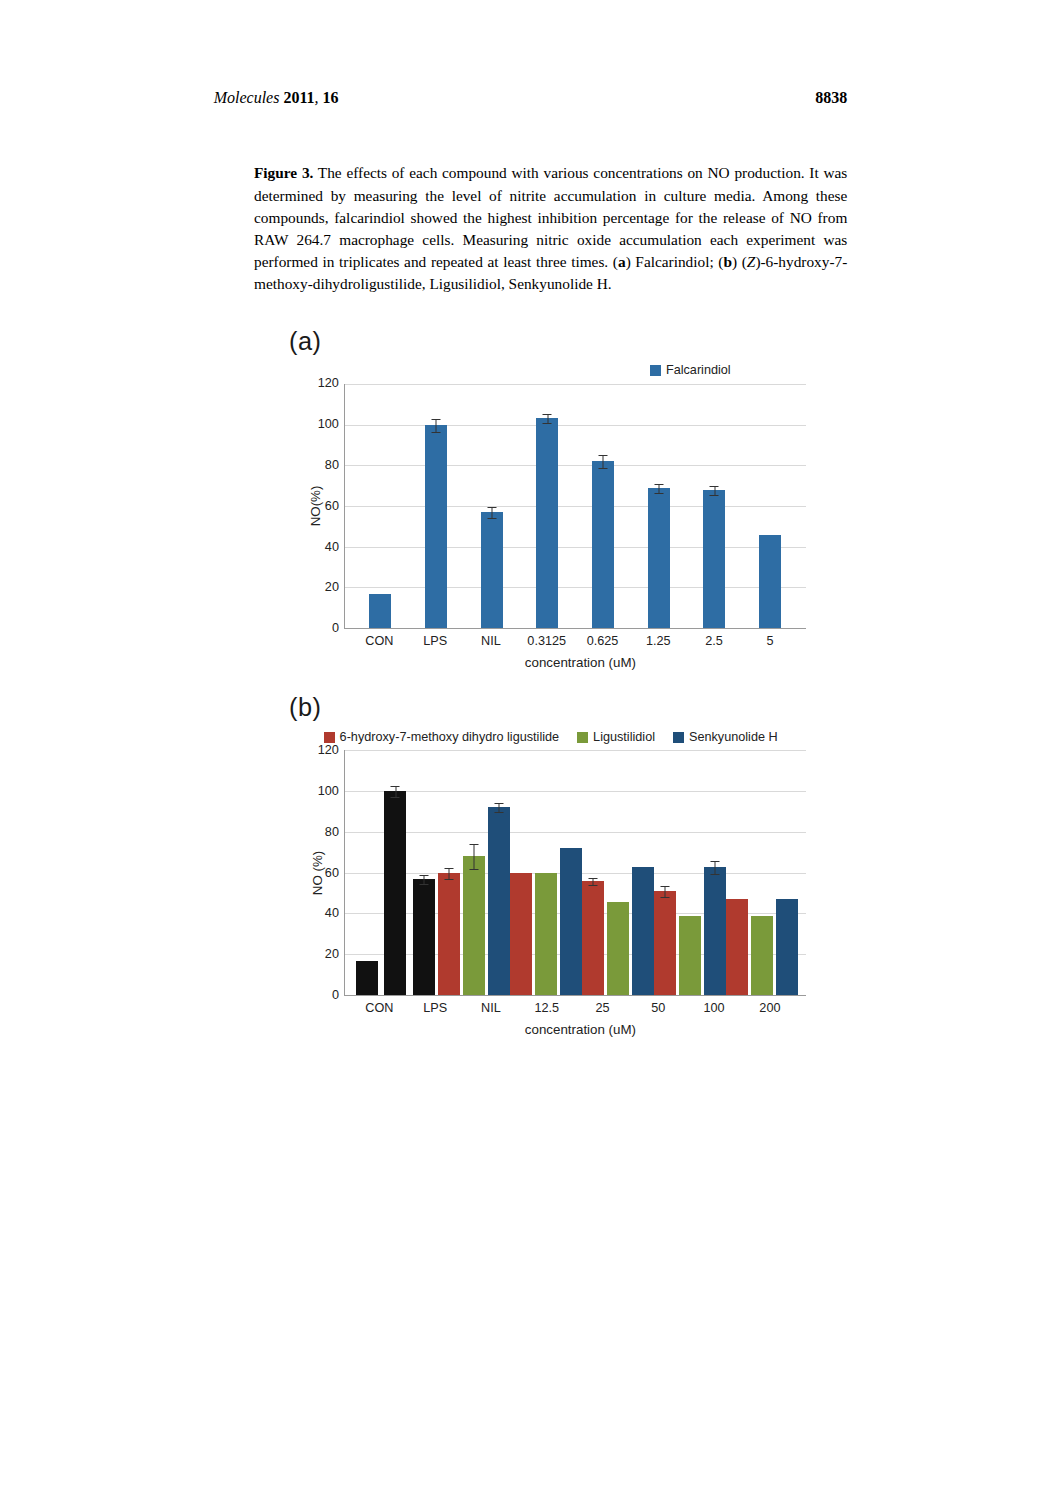Molecules 2011, 16
8838
Figure 3. The effects of each compound with various concentrations on NO production. It was determined by measuring the level of nitrite accumulation in culture media. Among these compounds, falcarindiol showed the highest inhibition percentage for the release of NO from RAW 264.7 macrophage cells. Measuring nitric oxide accumulation each experiment was performed in triplicates and repeated at least three times. (a) Falcarindiol; (b) (Z)-6-hydroxy-7-methoxy-dihydroligustilide, Ligusilidiol, Senkyunolide H.
(a)
Falcarindiol
NO(%)
120 100 80 60 40 20 0
CON LPS NIL 0.31250.6251.252.55
concentration (uM)
(b)
6-hydroxy-7-methoxy dihydro ligustilide Ligustilidiol Senkyunolide H
NO (%)
120 100 80 60 40 20 0
CON LPS NIL 12.52550100200
concentration (uM)